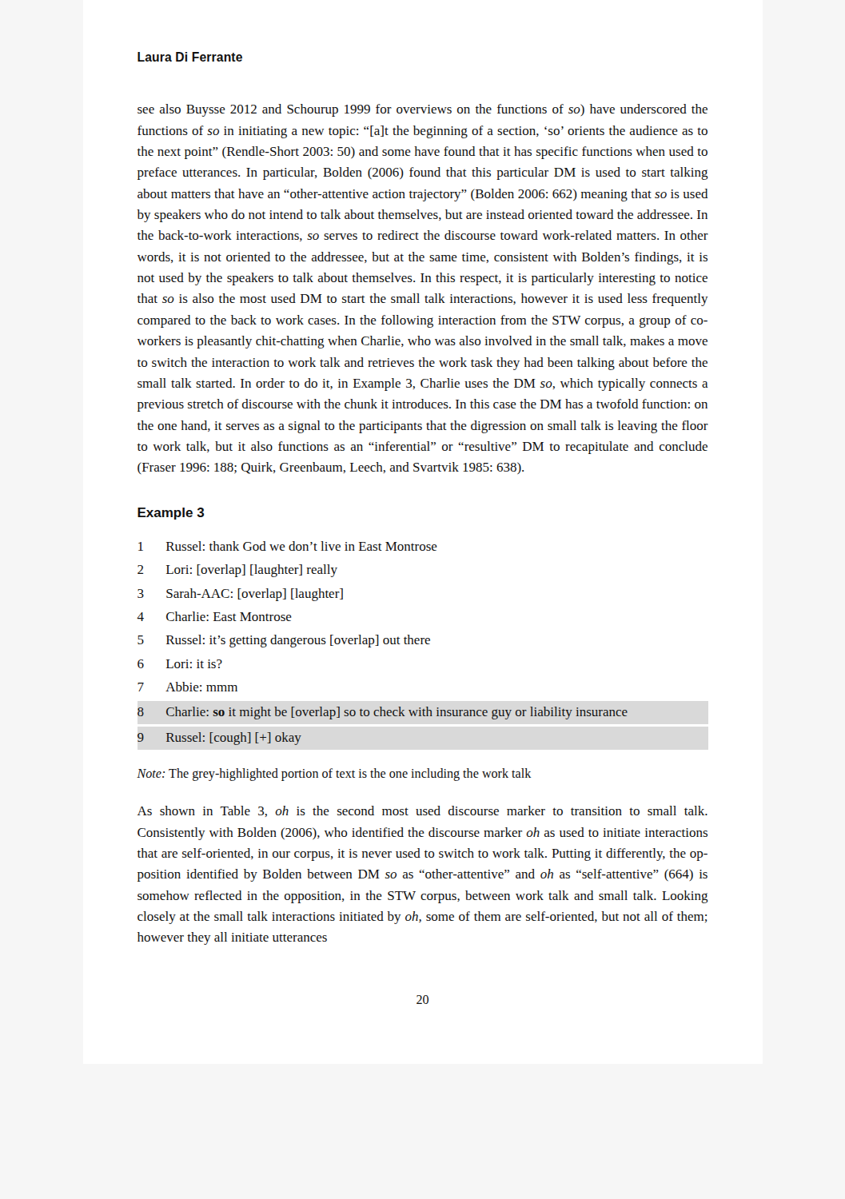Laura Di Ferrante
see also Buysse 2012 and Schourup 1999 for overviews on the functions of so) have underscored the functions of so in initiating a new topic: “[a]t the beginning of a section, ‘so’ orients the audience as to the next point” (Rendle-Short 2003: 50) and some have found that it has specific functions when used to preface utterances. In particular, Bolden (2006) found that this particular DM is used to start talking about matters that have an “other-attentive action trajectory” (Bolden 2006: 662) meaning that so is used by speakers who do not intend to talk about themselves, but are instead oriented toward the addressee. In the back-to-work interactions, so serves to redirect the discourse toward work-related matters. In other words, it is not oriented to the addressee, but at the same time, consistent with Bolden’s findings, it is not used by the speakers to talk about themselves. In this respect, it is particularly interesting to notice that so is also the most used DM to start the small talk interactions, however it is used less frequently compared to the back to work cases. In the following interaction from the STW corpus, a group of co-workers is pleasantly chit-chatting when Charlie, who was also involved in the small talk, makes a move to switch the interaction to work talk and retrieves the work task they had been talking about before the small talk started. In order to do it, in Example 3, Charlie uses the DM so, which typically connects a previous stretch of discourse with the chunk it introduces. In this case the DM has a twofold function: on the one hand, it serves as a signal to the participants that the digression on small talk is leaving the floor to work talk, but it also functions as an “inferential” or “resultive” DM to recapitulate and conclude (Fraser 1996: 188; Quirk, Greenbaum, Leech, and Svartvik 1985: 638).
Example 3
Russel: thank God we don’t live in East Montrose
Lori: [overlap] [laughter] really
Sarah-AAC: [overlap] [laughter]
Charlie: East Montrose
Russel: it’s getting dangerous [overlap] out there
Lori: it is?
Abbie: mmm
Charlie: so it might be [overlap] so to check with insurance guy or liability insurance
Russel: [cough] [+] okay
Note: The grey-highlighted portion of text is the one including the work talk
As shown in Table 3, oh is the second most used discourse marker to transition to small talk. Consistently with Bolden (2006), who identified the discourse marker oh as used to initiate interactions that are self-oriented, in our corpus, it is never used to switch to work talk. Putting it differently, the opposition identified by Bolden between DM so as “other-attentive” and oh as “self-attentive” (664) is somehow reflected in the opposition, in the STW corpus, between work talk and small talk. Looking closely at the small talk interactions initiated by oh, some of them are self-oriented, but not all of them; however they all initiate utterances
20